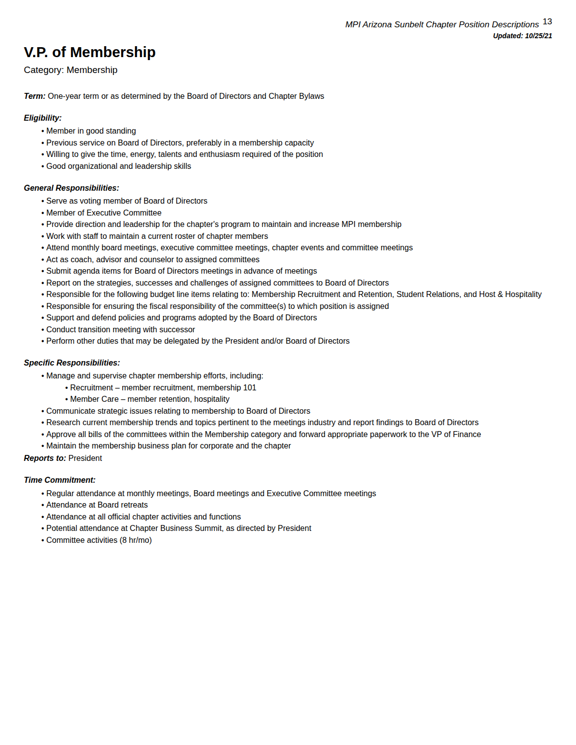MPI Arizona Sunbelt Chapter Position Descriptions 13
Updated: 10/25/21
V.P. of Membership
Category: Membership
Term: One-year term or as determined by the Board of Directors and Chapter Bylaws
Eligibility:
Member in good standing
Previous service on Board of Directors, preferably in a membership capacity
Willing to give the time, energy, talents and enthusiasm required of the position
Good organizational and leadership skills
General Responsibilities:
Serve as voting member of Board of Directors
Member of Executive Committee
Provide direction and leadership for the chapter's program to maintain and increase MPI membership
Work with staff to maintain a current roster of chapter members
Attend monthly board meetings, executive committee meetings, chapter events and committee meetings
Act as coach, advisor and counselor to assigned committees
Submit agenda items for Board of Directors meetings in advance of meetings
Report on the strategies, successes and challenges of assigned committees to Board of Directors
Responsible for the following budget line items relating to: Membership Recruitment and Retention, Student Relations, and Host & Hospitality
Responsible for ensuring the fiscal responsibility of the committee(s) to which position is assigned
Support and defend policies and programs adopted by the Board of Directors
Conduct transition meeting with successor
Perform other duties that may be delegated by the President and/or Board of Directors
Specific Responsibilities:
Manage and supervise chapter membership efforts, including:
Recruitment – member recruitment, membership 101
Member Care – member retention, hospitality
Communicate strategic issues relating to membership to Board of Directors
Research current membership trends and topics pertinent to the meetings industry and report findings to Board of Directors
Approve all bills of the committees within the Membership category and forward appropriate paperwork to the VP of Finance
Maintain the membership business plan for corporate and the chapter
Reports to: President
Time Commitment:
Regular attendance at monthly meetings, Board meetings and Executive Committee meetings
Attendance at Board retreats
Attendance at all official chapter activities and functions
Potential attendance at Chapter Business Summit, as directed by President
Committee activities (8 hr/mo)